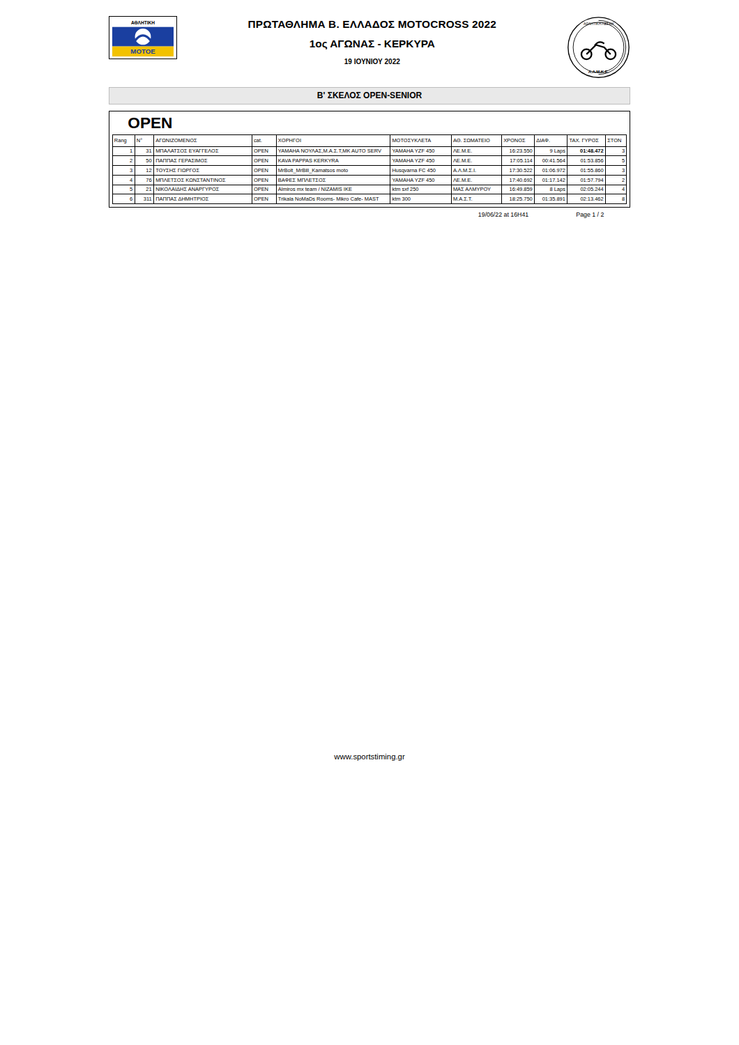ΠΡΩΤΑΘΛΗΜΑ Β. ΕΛΛΑΔΟΣ MOTOCROSS 2022
1ος ΑΓΩΝΑΣ - ΚΕΡΚΥΡΑ
19 ΙΟΥΝΙΟΥ 2022
Β' ΣΚΕΛΟΣ OPEN-SENIOR
OPEN
| Rang | N° | ΑΓΩΝΙΖΟΜΕΝΟΣ | cat. | ΧΟΡΗΓΟΙ | ΜΟΤΟΣΥΚΛΕΤΑ | ΑΘ. ΣΩΜΑΤΕΙΟ | ΧΡΟΝΟΣ | ΔΙΑΦ. | ΤΑΧ. ΓΥΡΟΣ | ΣΤΟΝ |
| --- | --- | --- | --- | --- | --- | --- | --- | --- | --- | --- |
| 1 | 31 | ΜΠΑΛΑΤΣΟΣ ΕΥΑΓΓΕΛΟΣ | OPEN | YAMAHA ΝΟΥΛΑΣ,Μ.Α.Σ.Τ,MK AUTO SERV | YAMAHA YZF 450 | ΛΕ.Μ.Ε. | 16:23.550 | 9 Laps | 01:48.472 | 3 |
| 2 | 50 | ΠΑΠΠΑΣ ΓΕΡΑΣΙΜΟΣ | OPEN | KAVA PAPPAS KERKYRA | YAMAHA YZF 450 | ΛΕ.Μ.Ε. | 17:05.114 | 00:41.564 | 01:53.856 | 5 |
| 3 | 12 | ΤΟΥΣΗΣ ΓΙΩΡΓΟΣ | OPEN | MrBolt_MrBill_Kamatsos moto | Husqvarna FC 450 | Α.Λ.Μ.Σ.Ι. | 17:30.522 | 01:06.972 | 01:55.860 | 3 |
| 4 | 76 | ΜΠΛΕΤΣΟΣ ΚΩΝΣΤΑΝΤΙΝΟΣ | OPEN | ΒΑΦΕΣ ΜΠΛΕΤΣΟΣ | YAMAHA YZF 450 | ΛΕ.Μ.Ε. | 17:40.692 | 01:17.142 | 01:57.794 | 2 |
| 5 | 21 | ΝΙΚΟΛΑΙΔΗΣ ΑΝΑΡΓΥΡΟΣ | OPEN | Almiros mx team / NIZAMIS IKE | ktm sxf 250 | ΜΑΣ ΑΛΜΥΡΟΥ | 16:49.859 | 8 Laps | 02:05.244 | 4 |
| 6 | 311 | ΠΑΠΠΑΣ ΔΗΜΗΤΡΙΟΣ | OPEN | Trikala NoMaDs Rooms- Mikro Cafe- MAST | ktm 300 | Μ.Α.Σ.Τ. | 18:25.750 | 01:35.891 | 02:13.462 | 8 |
19/06/22 at 16H41 Page 1 / 2
www.sportstiming.gr